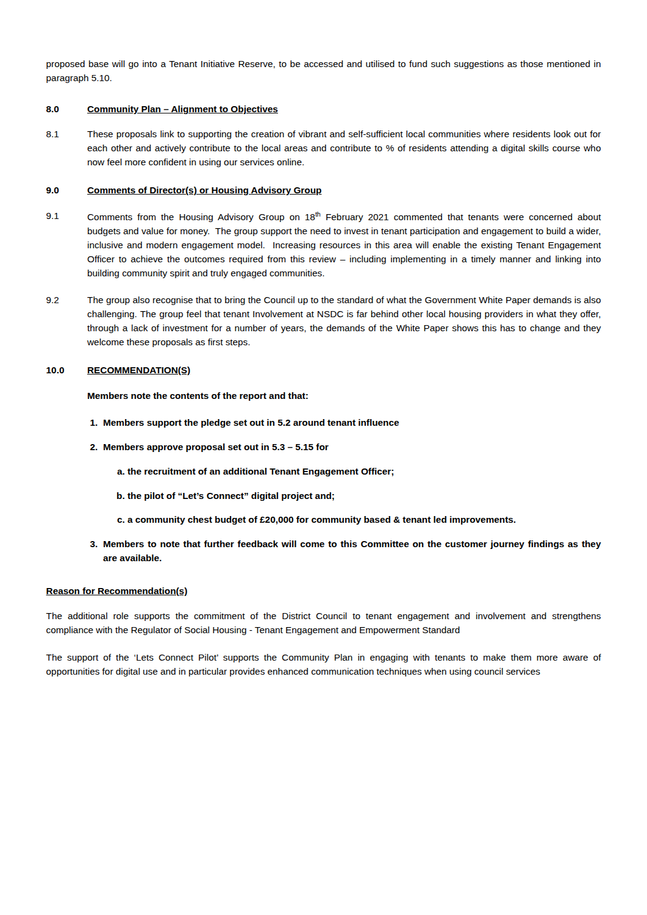proposed base will go into a Tenant Initiative Reserve, to be accessed and utilised to fund such suggestions as those mentioned in paragraph 5.10.
8.0
Community Plan – Alignment to Objectives
8.1 These proposals link to supporting the creation of vibrant and self-sufficient local communities where residents look out for each other and actively contribute to the local areas and contribute to % of residents attending a digital skills course who now feel more confident in using our services online.
9.0
Comments of Director(s) or Housing Advisory Group
9.1 Comments from the Housing Advisory Group on 18th February 2021 commented that tenants were concerned about budgets and value for money. The group support the need to invest in tenant participation and engagement to build a wider, inclusive and modern engagement model. Increasing resources in this area will enable the existing Tenant Engagement Officer to achieve the outcomes required from this review – including implementing in a timely manner and linking into building community spirit and truly engaged communities.
9.2 The group also recognise that to bring the Council up to the standard of what the Government White Paper demands is also challenging. The group feel that tenant Involvement at NSDC is far behind other local housing providers in what they offer, through a lack of investment for a number of years, the demands of the White Paper shows this has to change and they welcome these proposals as first steps.
10.0
RECOMMENDATION(S)
Members note the contents of the report and that:
Members support the pledge set out in 5.2 around tenant influence
Members approve proposal set out in 5.3 – 5.15 for
the recruitment of an additional Tenant Engagement Officer;
the pilot of “Let’s Connect” digital project and;
a community chest budget of £20,000 for community based & tenant led improvements.
Members to note that further feedback will come to this Committee on the customer journey findings as they are available.
Reason for Recommendation(s)
The additional role supports the commitment of the District Council to tenant engagement and involvement and strengthens compliance with the Regulator of Social Housing - Tenant Engagement and Empowerment Standard
The support of the ‘Lets Connect Pilot’ supports the Community Plan in engaging with tenants to make them more aware of opportunities for digital use and in particular provides enhanced communication techniques when using council services